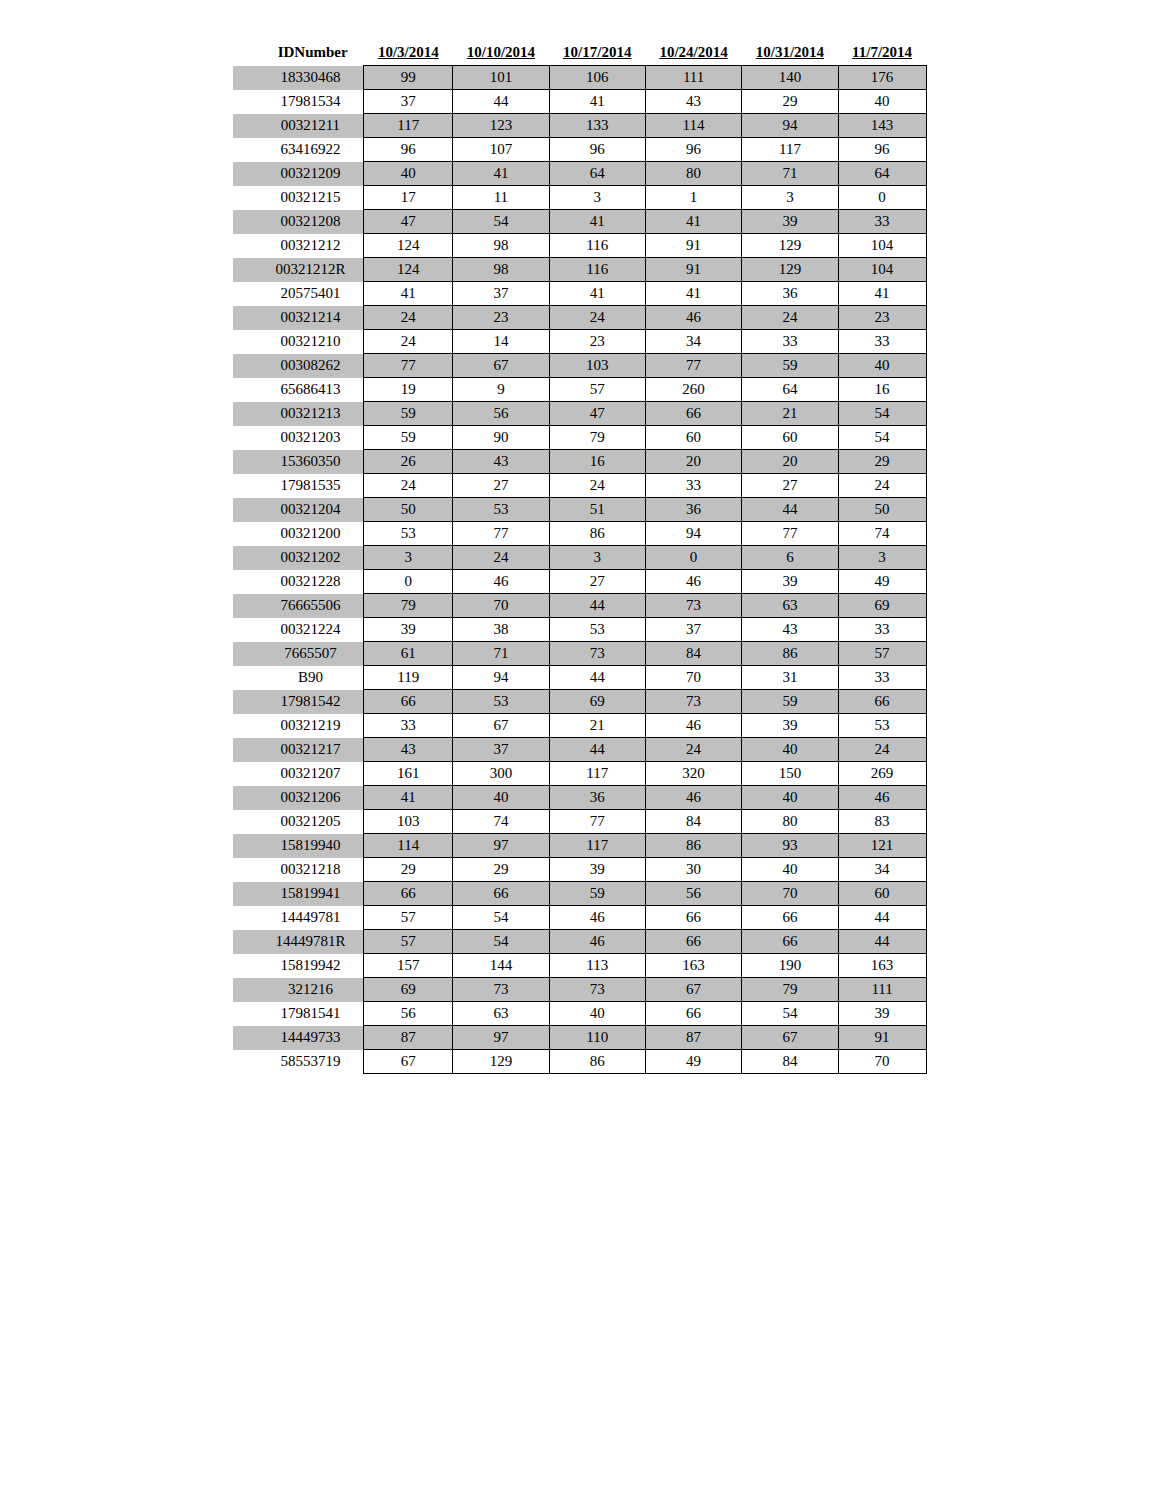| | IDNumber | 10/3/2014 | 10/10/2014 | 10/17/2014 | 10/24/2014 | 10/31/2014 | 11/7/2014 |
| --- | --- | --- | --- | --- | --- | --- | --- |
| | 18330468 | 99 | 101 | 106 | 111 | 140 | 176 |
| | 17981534 | 37 | 44 | 41 | 43 | 29 | 40 |
| | 00321211 | 117 | 123 | 133 | 114 | 94 | 143 |
| | 63416922 | 96 | 107 | 96 | 96 | 117 | 96 |
| | 00321209 | 40 | 41 | 64 | 80 | 71 | 64 |
| | 00321215 | 17 | 11 | 3 | 1 | 3 | 0 |
| | 00321208 | 47 | 54 | 41 | 41 | 39 | 33 |
| | 00321212 | 124 | 98 | 116 | 91 | 129 | 104 |
| | 00321212R | 124 | 98 | 116 | 91 | 129 | 104 |
| | 20575401 | 41 | 37 | 41 | 41 | 36 | 41 |
| | 00321214 | 24 | 23 | 24 | 46 | 24 | 23 |
| | 00321210 | 24 | 14 | 23 | 34 | 33 | 33 |
| | 00308262 | 77 | 67 | 103 | 77 | 59 | 40 |
| | 65686413 | 19 | 9 | 57 | 260 | 64 | 16 |
| | 00321213 | 59 | 56 | 47 | 66 | 21 | 54 |
| | 00321203 | 59 | 90 | 79 | 60 | 60 | 54 |
| | 15360350 | 26 | 43 | 16 | 20 | 20 | 29 |
| | 17981535 | 24 | 27 | 24 | 33 | 27 | 24 |
| | 00321204 | 50 | 53 | 51 | 36 | 44 | 50 |
| | 00321200 | 53 | 77 | 86 | 94 | 77 | 74 |
| | 00321202 | 3 | 24 | 3 | 0 | 6 | 3 |
| | 00321228 | 0 | 46 | 27 | 46 | 39 | 49 |
| | 76665506 | 79 | 70 | 44 | 73 | 63 | 69 |
| | 00321224 | 39 | 38 | 53 | 37 | 43 | 33 |
| | 7665507 | 61 | 71 | 73 | 84 | 86 | 57 |
| | B90 | 119 | 94 | 44 | 70 | 31 | 33 |
| | 17981542 | 66 | 53 | 69 | 73 | 59 | 66 |
| | 00321219 | 33 | 67 | 21 | 46 | 39 | 53 |
| | 00321217 | 43 | 37 | 44 | 24 | 40 | 24 |
| | 00321207 | 161 | 300 | 117 | 320 | 150 | 269 |
| | 00321206 | 41 | 40 | 36 | 46 | 40 | 46 |
| | 00321205 | 103 | 74 | 77 | 84 | 80 | 83 |
| | 15819940 | 114 | 97 | 117 | 86 | 93 | 121 |
| | 00321218 | 29 | 29 | 39 | 30 | 40 | 34 |
| | 15819941 | 66 | 66 | 59 | 56 | 70 | 60 |
| | 14449781 | 57 | 54 | 46 | 66 | 66 | 44 |
| | 14449781R | 57 | 54 | 46 | 66 | 66 | 44 |
| | 15819942 | 157 | 144 | 113 | 163 | 190 | 163 |
| | 321216 | 69 | 73 | 73 | 67 | 79 | 111 |
| | 17981541 | 56 | 63 | 40 | 66 | 54 | 39 |
| | 14449733 | 87 | 97 | 110 | 87 | 67 | 91 |
| | 58553719 | 67 | 129 | 86 | 49 | 84 | 70 |